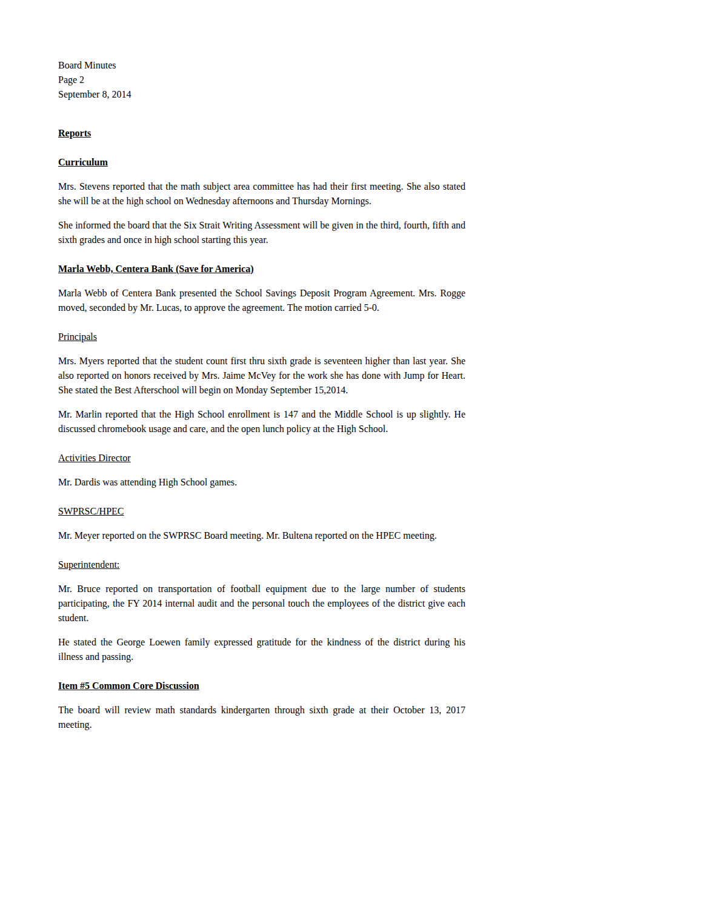Board Minutes
Page 2
September 8, 2014
Reports
Curriculum
Mrs. Stevens reported that the math subject area committee has had their first meeting. She also stated she will be at the high school on Wednesday afternoons and Thursday Mornings.
She informed the board that the Six Strait Writing Assessment will be given in the third, fourth, fifth and sixth grades and once in high school starting this year.
Marla Webb, Centera Bank (Save for America)
Marla Webb of Centera Bank presented the School Savings Deposit Program Agreement. Mrs. Rogge moved, seconded by Mr. Lucas, to approve the agreement. The motion carried 5-0.
Principals
Mrs. Myers reported that the student count first thru sixth grade is seventeen higher than last year. She also reported on honors received by Mrs. Jaime McVey for the work she has done with Jump for Heart. She stated the Best Afterschool will begin on Monday September 15,2014.
Mr. Marlin reported that the High School enrollment is 147 and the Middle School is up slightly. He discussed chromebook usage and care, and the open lunch policy at the High School.
Activities Director
Mr. Dardis was attending High School games.
SWPRSC/HPEC
Mr. Meyer reported on the SWPRSC Board meeting. Mr. Bultena reported on the HPEC meeting.
Superintendent:
Mr. Bruce reported on transportation of football equipment due to the large number of students participating, the FY 2014 internal audit and the personal touch the employees of the district give each student.
He stated the George Loewen family expressed gratitude for the kindness of the district during his illness and passing.
Item #5 Common Core Discussion
The board will review math standards kindergarten through sixth grade at their October 13, 2017 meeting.